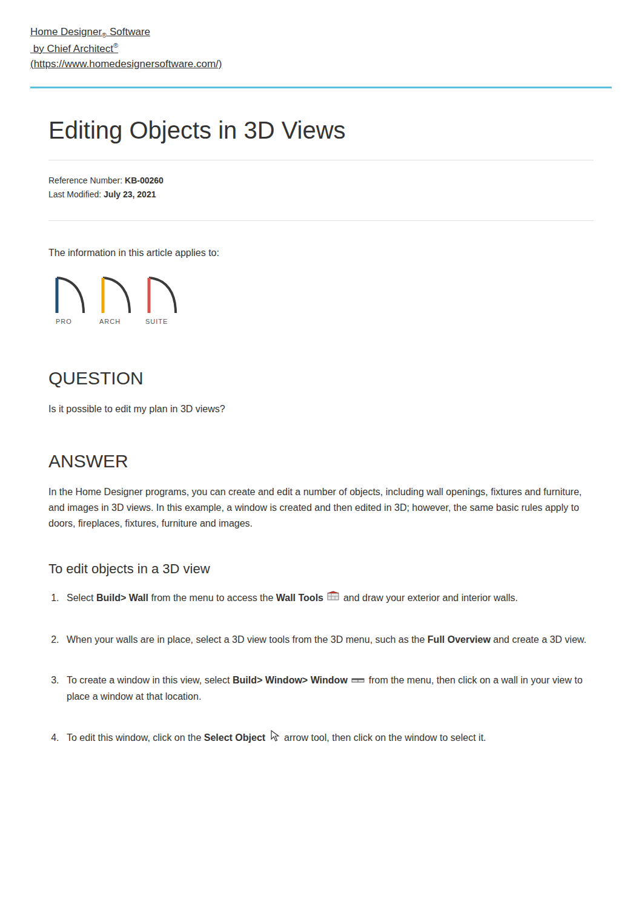Home Designer® Software by Chief Architect® (https://www.homedesignersoftware.com/)
Editing Objects in 3D Views
Reference Number: KB-00260
Last Modified: July 23, 2021
The information in this article applies to:
PRO ARCH SUITE
QUESTION
Is it possible to edit my plan in 3D views?
ANSWER
In the Home Designer programs, you can create and edit a number of objects, including wall openings, fixtures and furniture, and images in 3D views. In this example, a window is created and then edited in 3D; however, the same basic rules apply to doors, fireplaces, fixtures, furniture and images.
To edit objects in a 3D view
Select Build> Wall from the menu to access the Wall Tools and draw your exterior and interior walls.
When your walls are in place, select a 3D view tools from the 3D menu, such as the Full Overview and create a 3D view.
To create a window in this view, select Build> Window> Window from the menu, then click on a wall in your view to place a window at that location.
To edit this window, click on the Select Object arrow tool, then click on the window to select it.